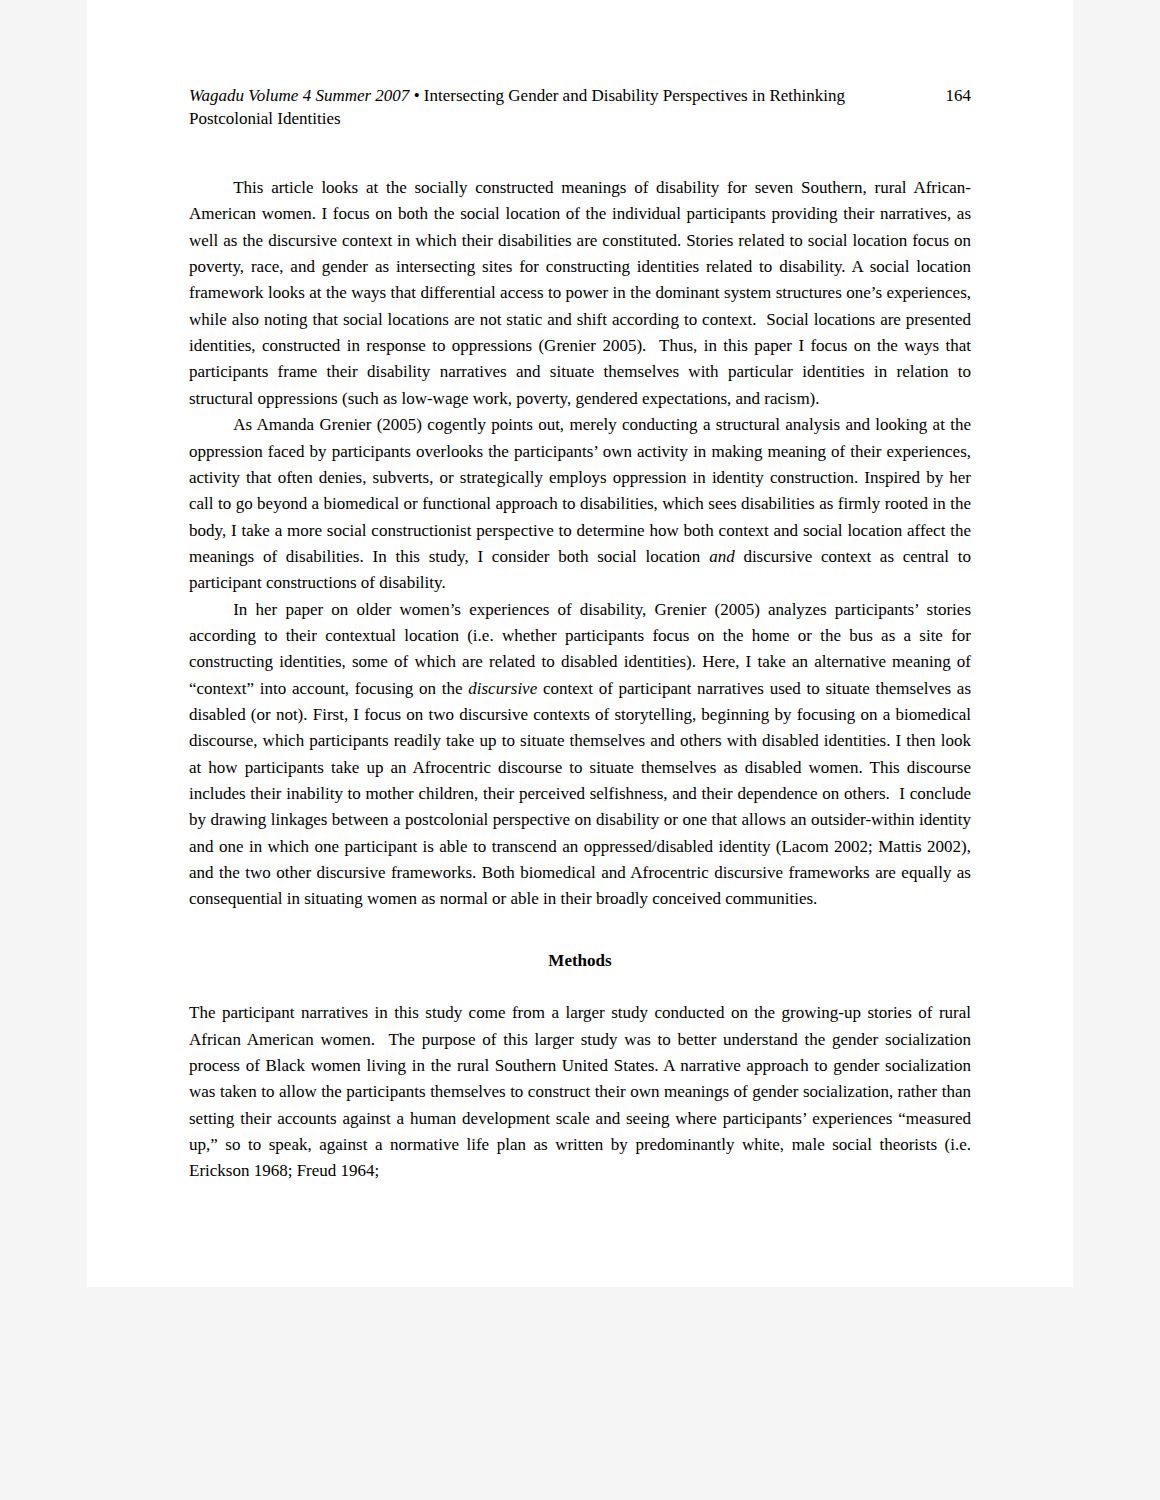Wagadu Volume 4 Summer 2007 • Intersecting Gender and Disability Perspectives in Rethinking Postcolonial Identities
164
This article looks at the socially constructed meanings of disability for seven Southern, rural African-American women. I focus on both the social location of the individual participants providing their narratives, as well as the discursive context in which their disabilities are constituted. Stories related to social location focus on poverty, race, and gender as intersecting sites for constructing identities related to disability. A social location framework looks at the ways that differential access to power in the dominant system structures one’s experiences, while also noting that social locations are not static and shift according to context. Social locations are presented identities, constructed in response to oppressions (Grenier 2005). Thus, in this paper I focus on the ways that participants frame their disability narratives and situate themselves with particular identities in relation to structural oppressions (such as low-wage work, poverty, gendered expectations, and racism).
As Amanda Grenier (2005) cogently points out, merely conducting a structural analysis and looking at the oppression faced by participants overlooks the participants’ own activity in making meaning of their experiences, activity that often denies, subverts, or strategically employs oppression in identity construction. Inspired by her call to go beyond a biomedical or functional approach to disabilities, which sees disabilities as firmly rooted in the body, I take a more social constructionist perspective to determine how both context and social location affect the meanings of disabilities. In this study, I consider both social location and discursive context as central to participant constructions of disability.
In her paper on older women’s experiences of disability, Grenier (2005) analyzes participants’ stories according to their contextual location (i.e. whether participants focus on the home or the bus as a site for constructing identities, some of which are related to disabled identities). Here, I take an alternative meaning of “context” into account, focusing on the discursive context of participant narratives used to situate themselves as disabled (or not). First, I focus on two discursive contexts of storytelling, beginning by focusing on a biomedical discourse, which participants readily take up to situate themselves and others with disabled identities. I then look at how participants take up an Afrocentric discourse to situate themselves as disabled women. This discourse includes their inability to mother children, their perceived selfishness, and their dependence on others. I conclude by drawing linkages between a postcolonial perspective on disability or one that allows an outsider-within identity and one in which one participant is able to transcend an oppressed/disabled identity (Lacom 2002; Mattis 2002), and the two other discursive frameworks. Both biomedical and Afrocentric discursive frameworks are equally as consequential in situating women as normal or able in their broadly conceived communities.
Methods
The participant narratives in this study come from a larger study conducted on the growing-up stories of rural African American women. The purpose of this larger study was to better understand the gender socialization process of Black women living in the rural Southern United States. A narrative approach to gender socialization was taken to allow the participants themselves to construct their own meanings of gender socialization, rather than setting their accounts against a human development scale and seeing where participants’ experiences “measured up,” so to speak, against a normative life plan as written by predominantly white, male social theorists (i.e. Erickson 1968; Freud 1964;